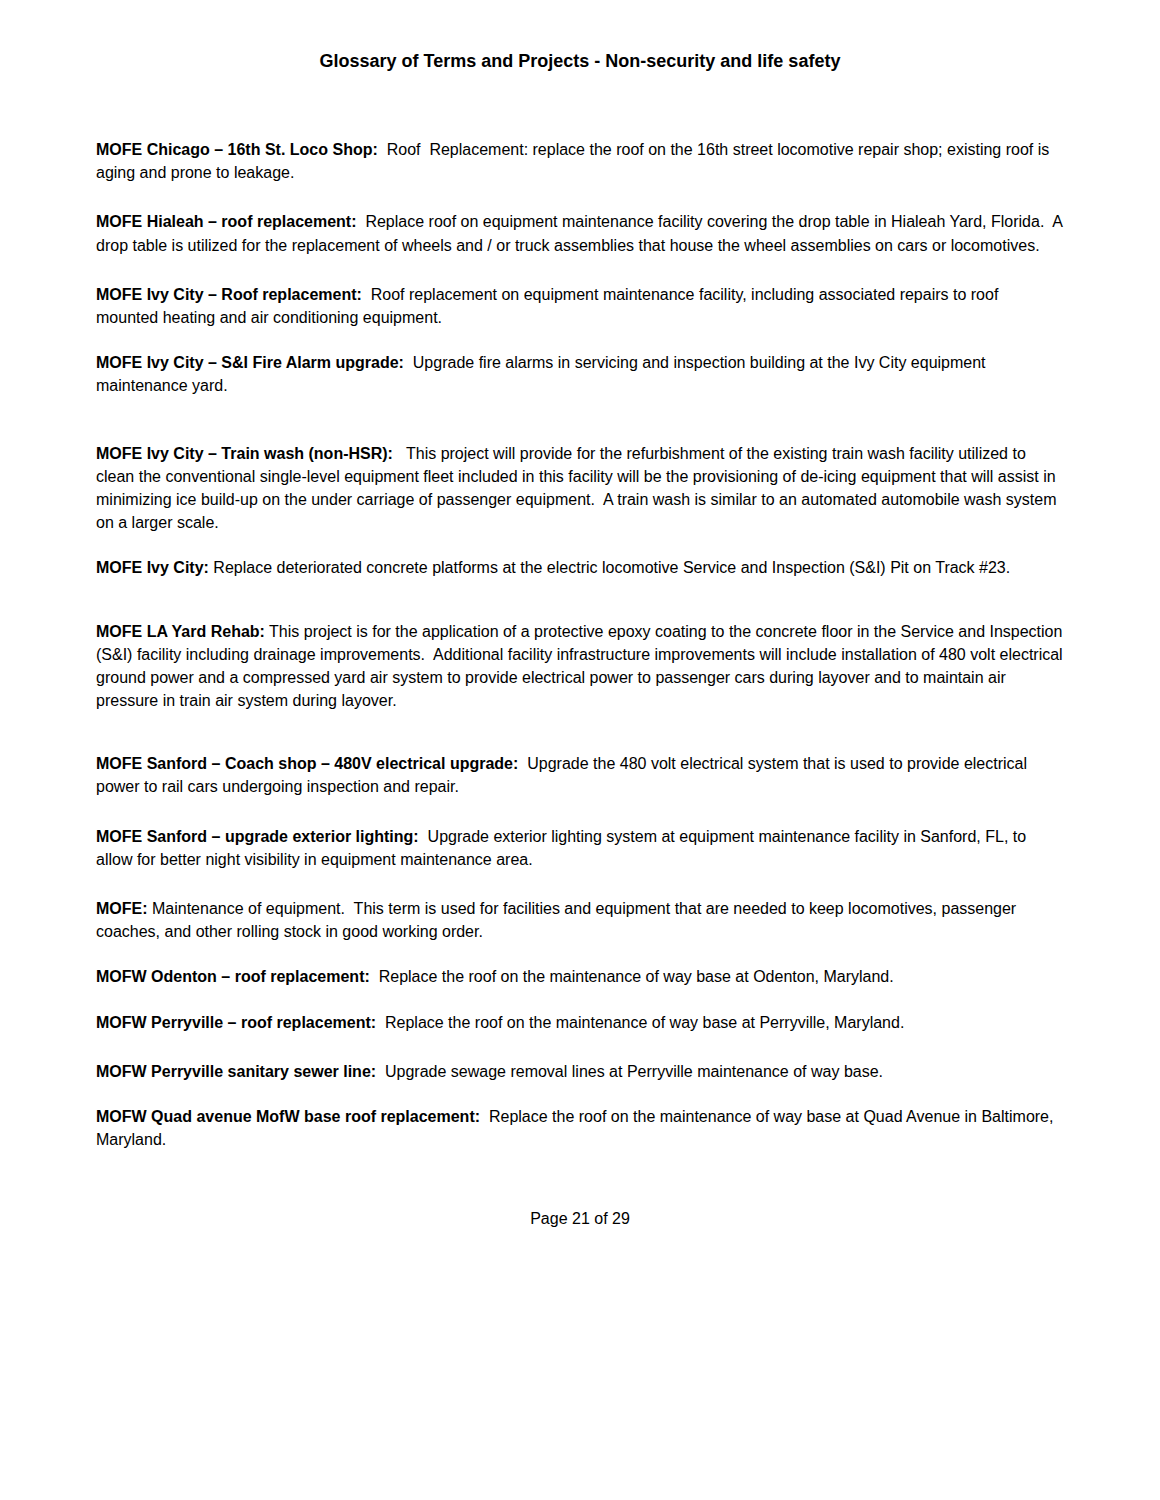Glossary of Terms and Projects - Non-security and life safety
MOFE Chicago – 16th St. Loco Shop: Roof Replacement: replace the roof on the 16th street locomotive repair shop; existing roof is aging and prone to leakage.
MOFE Hialeah – roof replacement: Replace roof on equipment maintenance facility covering the drop table in Hialeah Yard, Florida. A drop table is utilized for the replacement of wheels and / or truck assemblies that house the wheel assemblies on cars or locomotives.
MOFE Ivy City – Roof replacement: Roof replacement on equipment maintenance facility, including associated repairs to roof mounted heating and air conditioning equipment.
MOFE Ivy City – S&I Fire Alarm upgrade: Upgrade fire alarms in servicing and inspection building at the Ivy City equipment maintenance yard.
MOFE Ivy City – Train wash (non-HSR): This project will provide for the refurbishment of the existing train wash facility utilized to clean the conventional single-level equipment fleet included in this facility will be the provisioning of de-icing equipment that will assist in minimizing ice build-up on the under carriage of passenger equipment. A train wash is similar to an automated automobile wash system on a larger scale.
MOFE Ivy City: Replace deteriorated concrete platforms at the electric locomotive Service and Inspection (S&I) Pit on Track #23.
MOFE LA Yard Rehab: This project is for the application of a protective epoxy coating to the concrete floor in the Service and Inspection (S&I) facility including drainage improvements. Additional facility infrastructure improvements will include installation of 480 volt electrical ground power and a compressed yard air system to provide electrical power to passenger cars during layover and to maintain air pressure in train air system during layover.
MOFE Sanford – Coach shop – 480V electrical upgrade: Upgrade the 480 volt electrical system that is used to provide electrical power to rail cars undergoing inspection and repair.
MOFE Sanford – upgrade exterior lighting: Upgrade exterior lighting system at equipment maintenance facility in Sanford, FL, to allow for better night visibility in equipment maintenance area.
MOFE: Maintenance of equipment. This term is used for facilities and equipment that are needed to keep locomotives, passenger coaches, and other rolling stock in good working order.
MOFW Odenton – roof replacement: Replace the roof on the maintenance of way base at Odenton, Maryland.
MOFW Perryville – roof replacement: Replace the roof on the maintenance of way base at Perryville, Maryland.
MOFW Perryville sanitary sewer line: Upgrade sewage removal lines at Perryville maintenance of way base.
MOFW Quad avenue MofW base roof replacement: Replace the roof on the maintenance of way base at Quad Avenue in Baltimore, Maryland.
Page 21 of 29